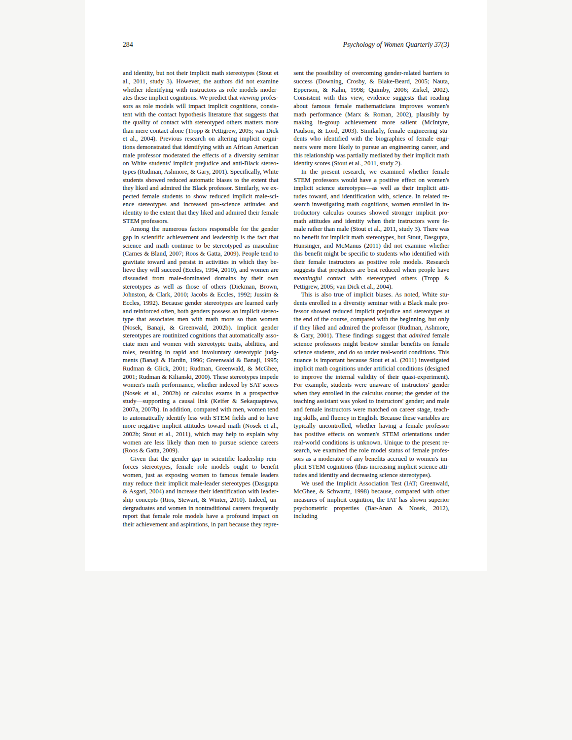284 Psychology of Women Quarterly 37(3)
and identity, but not their implicit math stereotypes (Stout et al., 2011, study 3). However, the authors did not examine whether identifying with instructors as role models moderates these implicit cognitions. We predict that viewing professors as role models will impact implicit cognitions, consistent with the contact hypothesis literature that suggests that the quality of contact with stereotyped others matters more than mere contact alone (Tropp & Pettigrew, 2005; van Dick et al., 2004). Previous research on altering implicit cognitions demonstrated that identifying with an African American male professor moderated the effects of a diversity seminar on White students' implicit prejudice and anti-Black stereotypes (Rudman, Ashmore, & Gary, 2001). Specifically, White students showed reduced automatic biases to the extent that they liked and admired the Black professor. Similarly, we expected female students to show reduced implicit male-science stereotypes and increased pro-science attitudes and identity to the extent that they liked and admired their female STEM professors.
Among the numerous factors responsible for the gender gap in scientific achievement and leadership is the fact that science and math continue to be stereotyped as masculine (Carnes & Bland, 2007; Roos & Gatta, 2009). People tend to gravitate toward and persist in activities in which they believe they will succeed (Eccles, 1994, 2010), and women are dissuaded from male-dominated domains by their own stereotypes as well as those of others (Diekman, Brown, Johnston, & Clark, 2010; Jacobs & Eccles, 1992; Jussim & Eccles, 1992). Because gender stereotypes are learned early and reinforced often, both genders possess an implicit stereotype that associates men with math more so than women (Nosek, Banaji, & Greenwald, 2002b). Implicit gender stereotypes are routinized cognitions that automatically associate men and women with stereotypic traits, abilities, and roles, resulting in rapid and involuntary stereotypic judgments (Banaji & Hardin, 1996; Greenwald & Banaji, 1995; Rudman & Glick, 2001; Rudman, Greenwald, & McGhee, 2001; Rudman & Kilianski, 2000). These stereotypes impede women's math performance, whether indexed by SAT scores (Nosek et al., 2002b) or calculus exams in a prospective study—supporting a causal link (Keifer & Sekaquaptewa, 2007a, 2007b). In addition, compared with men, women tend to automatically identify less with STEM fields and to have more negative implicit attitudes toward math (Nosek et al., 2002b; Stout et al., 2011), which may help to explain why women are less likely than men to pursue science careers (Roos & Gatta, 2009).
Given that the gender gap in scientific leadership reinforces stereotypes, female role models ought to benefit women, just as exposing women to famous female leaders may reduce their implicit male-leader stereotypes (Dasgupta & Asgari, 2004) and increase their identification with leadership concepts (Rios, Stewart, & Winter, 2010). Indeed, undergraduates and women in nontraditional careers frequently report that female role models have a profound impact on their achievement and aspirations, in part because they represent the possibility of overcoming gender-related barriers to success (Downing, Crosby, & Blake-Beard, 2005; Nauta, Epperson, & Kahn, 1998; Quimby, 2006; Zirkel, 2002). Consistent with this view, evidence suggests that reading about famous female mathematicians improves women's math performance (Marx & Roman, 2002), plausibly by making in-group achievement more salient (McIntyre, Paulson, & Lord, 2003). Similarly, female engineering students who identified with the biographies of female engineers were more likely to pursue an engineering career, and this relationship was partially mediated by their implicit math identity scores (Stout et al., 2011, study 2).
In the present research, we examined whether female STEM professors would have a positive effect on women's implicit science stereotypes—as well as their implicit attitudes toward, and identification with, science. In related research investigating math cognitions, women enrolled in introductory calculus courses showed stronger implicit pro-math attitudes and identity when their instructors were female rather than male (Stout et al., 2011, study 3). There was no benefit for implicit math stereotypes, but Stout, Dasgupta, Hunsinger, and McManus (2011) did not examine whether this benefit might be specific to students who identified with their female instructors as positive role models. Research suggests that prejudices are best reduced when people have meaningful contact with stereotyped others (Tropp & Pettigrew, 2005; van Dick et al., 2004).
This is also true of implicit biases. As noted, White students enrolled in a diversity seminar with a Black male professor showed reduced implicit prejudice and stereotypes at the end of the course, compared with the beginning, but only if they liked and admired the professor (Rudman, Ashmore, & Gary, 2001). These findings suggest that admired female science professors might bestow similar benefits on female science students, and do so under real-world conditions. This nuance is important because Stout et al. (2011) investigated implicit math cognitions under artificial conditions (designed to improve the internal validity of their quasi-experiment). For example, students were unaware of instructors' gender when they enrolled in the calculus course; the gender of the teaching assistant was yoked to instructors' gender; and male and female instructors were matched on career stage, teaching skills, and fluency in English. Because these variables are typically uncontrolled, whether having a female professor has positive effects on women's STEM orientations under real-world conditions is unknown. Unique to the present research, we examined the role model status of female professors as a moderator of any benefits accrued to women's implicit STEM cognitions (thus increasing implicit science attitudes and identity and decreasing science stereotypes).
We used the Implicit Association Test (IAT; Greenwald, McGhee, & Schwartz, 1998) because, compared with other measures of implicit cognition, the IAT has shown superior psychometric properties (Bar-Anan & Nosek, 2012), including